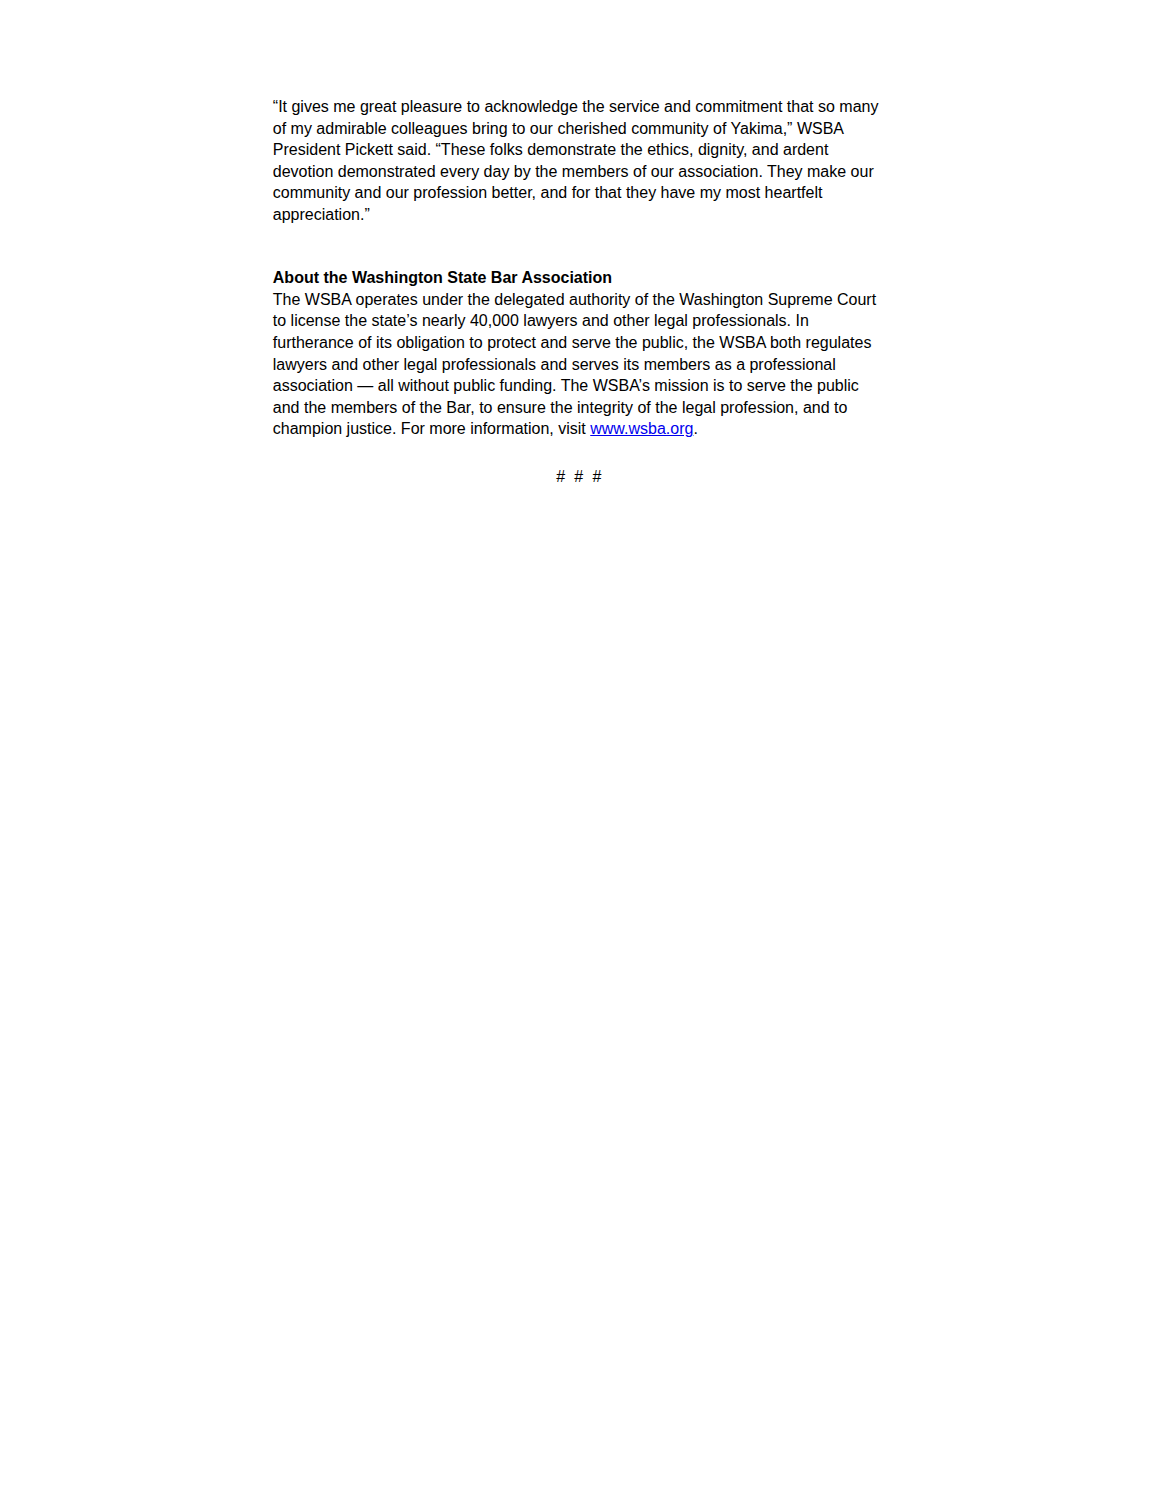“It gives me great pleasure to acknowledge the service and commitment that so many of my admirable colleagues bring to our cherished community of Yakima,” WSBA President Pickett said. “These folks demonstrate the ethics, dignity, and ardent devotion demonstrated every day by the members of our association. They make our community and our profession better, and for that they have my most heartfelt appreciation.”
About the Washington State Bar Association
The WSBA operates under the delegated authority of the Washington Supreme Court to license the state’s nearly 40,000 lawyers and other legal professionals. In furtherance of its obligation to protect and serve the public, the WSBA both regulates lawyers and other legal professionals and serves its members as a professional association — all without public funding. The WSBA’s mission is to serve the public and the members of the Bar, to ensure the integrity of the legal profession, and to champion justice. For more information, visit www.wsba.org.
# # #